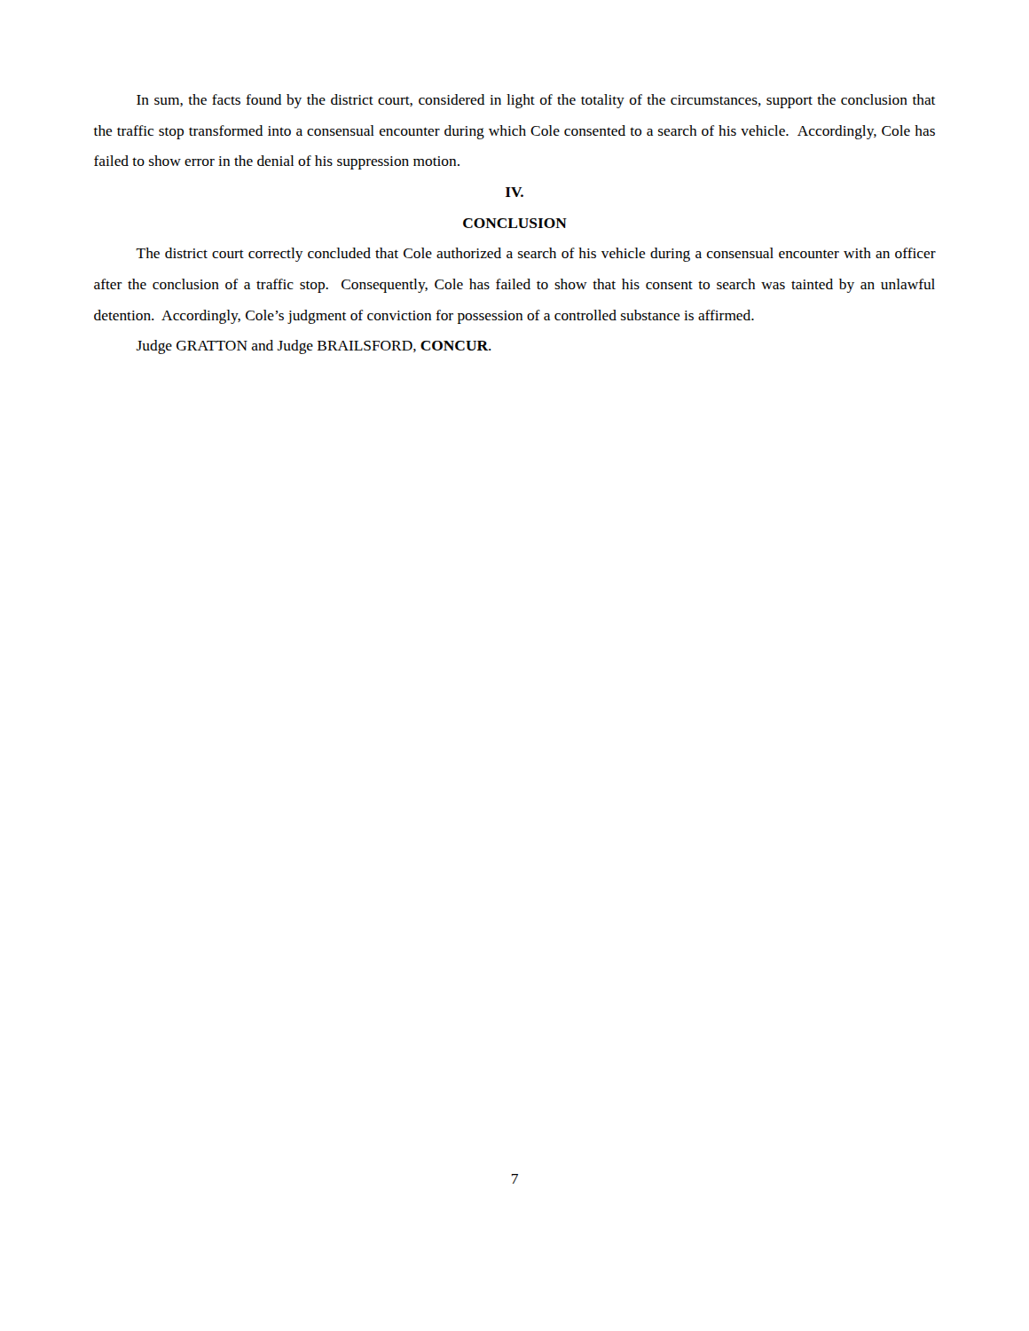In sum, the facts found by the district court, considered in light of the totality of the circumstances, support the conclusion that the traffic stop transformed into a consensual encounter during which Cole consented to a search of his vehicle. Accordingly, Cole has failed to show error in the denial of his suppression motion.
IV.
CONCLUSION
The district court correctly concluded that Cole authorized a search of his vehicle during a consensual encounter with an officer after the conclusion of a traffic stop. Consequently, Cole has failed to show that his consent to search was tainted by an unlawful detention. Accordingly, Cole’s judgment of conviction for possession of a controlled substance is affirmed.
Judge GRATTON and Judge BRAILSFORD, CONCUR.
7